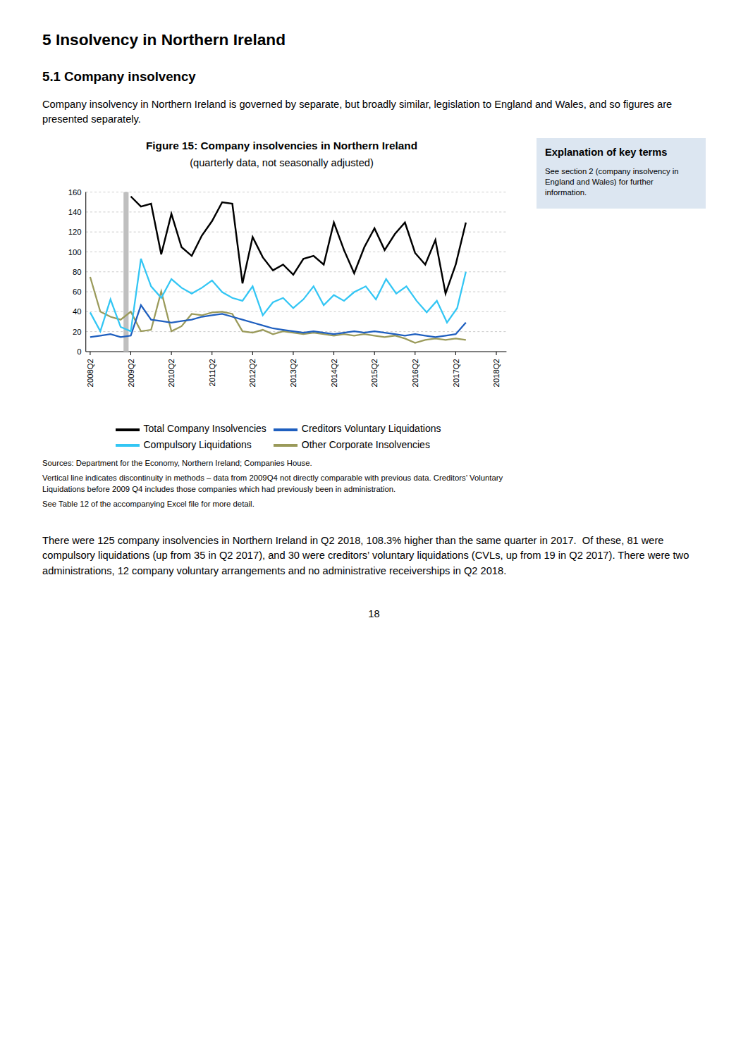5 Insolvency in Northern Ireland
5.1 Company insolvency
Company insolvency in Northern Ireland is governed by separate, but broadly similar, legislation to England and Wales, and so figures are presented separately.
Figure 15: Company insolvencies in Northern Ireland
(quarterly data, not seasonally adjusted)
160 140 120 100 80 60 40 20 0 2008Q2 2009Q2 2010Q2 2011Q2 2012Q2 2013Q2 2014Q2 2015Q2 2016Q2 2017Q2 2018Q2
| Total Company Insolvencies | Creditors Voluntary Liquidations |
| Compulsory Liquidations | Other Corporate Insolvencies |
Sources: Department for the Economy, Northern Ireland; Companies House.
Vertical line indicates discontinuity in methods – data from 2009Q4 not directly comparable with previous data. Creditors’ Voluntary Liquidations before 2009 Q4 includes those companies which had previously been in administration.
See Table 12 of the accompanying Excel file for more detail.
Explanation of key terms
See section 2 (company insolvency in England and Wales) for further information.
There were 125 company insolvencies in Northern Ireland in Q2 2018, 108.3% higher than the same quarter in 2017. Of these, 81 were compulsory liquidations (up from 35 in Q2 2017), and 30 were creditors’ voluntary liquidations (CVLs, up from 19 in Q2 2017). There were two administrations, 12 company voluntary arrangements and no administrative receiverships in Q2 2018.
18